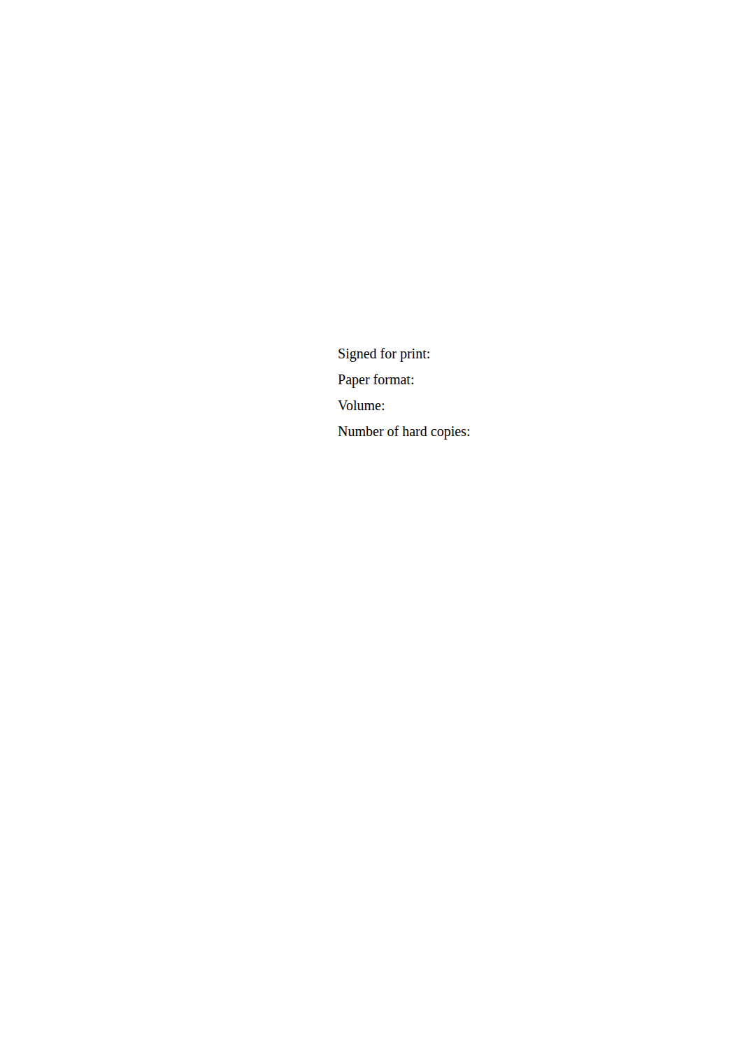Signed for print:
Paper format:
Volume:
Number of hard copies: